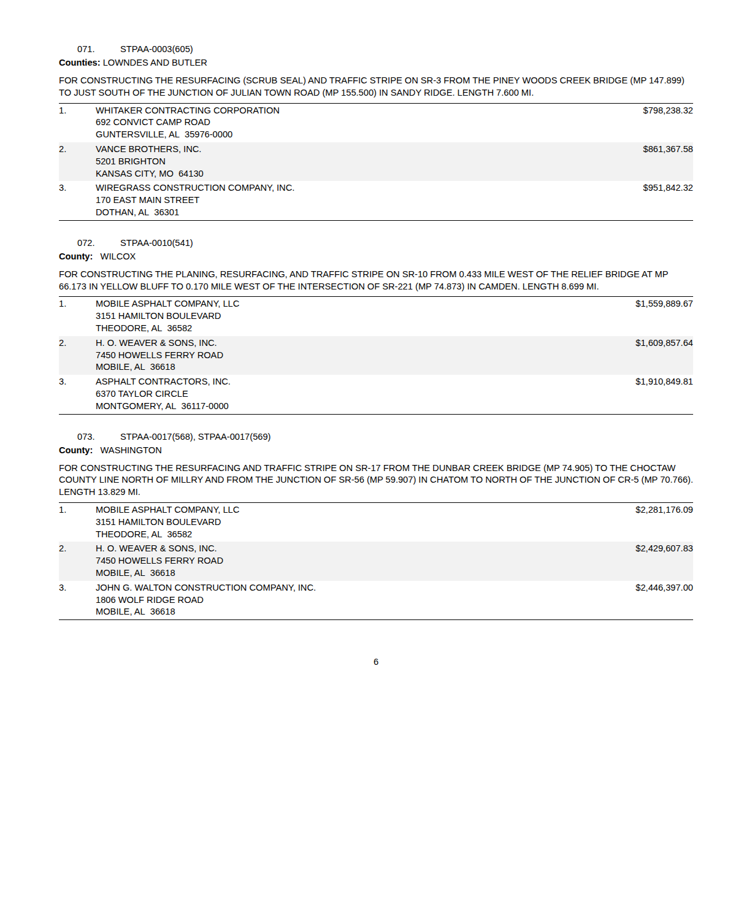071. STPAA-0003(605)
Counties: LOWNDES AND BUTLER
FOR CONSTRUCTING THE RESURFACING (SCRUB SEAL) AND TRAFFIC STRIPE ON SR-3 FROM THE PINEY WOODS CREEK BRIDGE (MP 147.899) TO JUST SOUTH OF THE JUNCTION OF JULIAN TOWN ROAD (MP 155.500) IN SANDY RIDGE. LENGTH 7.600 MI.
| 1. | WHITAKER CONTRACTING CORPORATION 692 CONVICT CAMP ROAD GUNTERSVILLE, AL 35976-0000 | $798,238.32 |
| 2. | VANCE BROTHERS, INC. 5201 BRIGHTON KANSAS CITY, MO 64130 | $861,367.58 |
| 3. | WIREGRASS CONSTRUCTION COMPANY, INC. 170 EAST MAIN STREET DOTHAN, AL 36301 | $951,842.32 |
072. STPAA-0010(541)
County: WILCOX
FOR CONSTRUCTING THE PLANING, RESURFACING, AND TRAFFIC STRIPE ON SR-10 FROM 0.433 MILE WEST OF THE RELIEF BRIDGE AT MP 66.173 IN YELLOW BLUFF TO 0.170 MILE WEST OF THE INTERSECTION OF SR-221 (MP 74.873) IN CAMDEN. LENGTH 8.699 MI.
| 1. | MOBILE ASPHALT COMPANY, LLC 3151 HAMILTON BOULEVARD THEODORE, AL 36582 | $1,559,889.67 |
| 2. | H. O. WEAVER & SONS, INC. 7450 HOWELLS FERRY ROAD MOBILE, AL 36618 | $1,609,857.64 |
| 3. | ASPHALT CONTRACTORS, INC. 6370 TAYLOR CIRCLE MONTGOMERY, AL 36117-0000 | $1,910,849.81 |
073. STPAA-0017(568), STPAA-0017(569)
County: WASHINGTON
FOR CONSTRUCTING THE RESURFACING AND TRAFFIC STRIPE ON SR-17 FROM THE DUNBAR CREEK BRIDGE (MP 74.905) TO THE CHOCTAW COUNTY LINE NORTH OF MILLRY AND FROM THE JUNCTION OF SR-56 (MP 59.907) IN CHATOM TO NORTH OF THE JUNCTION OF CR-5 (MP 70.766). LENGTH 13.829 MI.
| 1. | MOBILE ASPHALT COMPANY, LLC 3151 HAMILTON BOULEVARD THEODORE, AL 36582 | $2,281,176.09 |
| 2. | H. O. WEAVER & SONS, INC. 7450 HOWELLS FERRY ROAD MOBILE, AL 36618 | $2,429,607.83 |
| 3. | JOHN G. WALTON CONSTRUCTION COMPANY, INC. 1806 WOLF RIDGE ROAD MOBILE, AL 36618 | $2,446,397.00 |
6